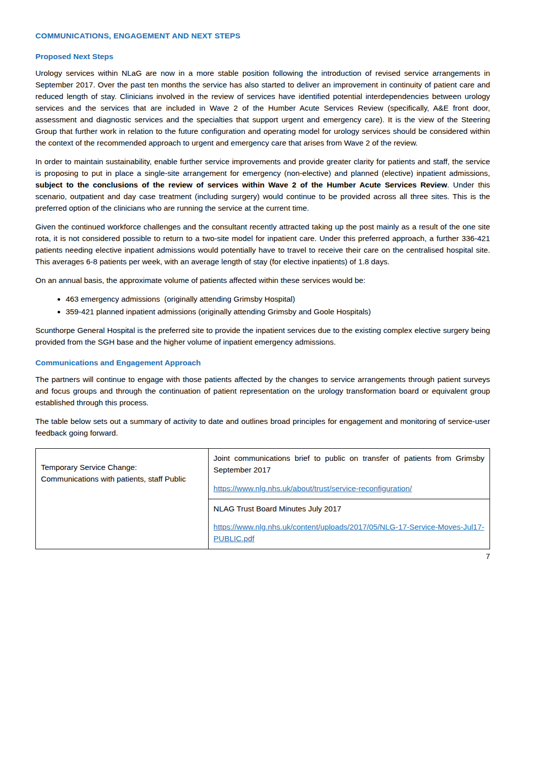Communications, Engagement and Next Steps
Proposed Next Steps
Urology services within NLaG are now in a more stable position following the introduction of revised service arrangements in September 2017. Over the past ten months the service has also started to deliver an improvement in continuity of patient care and reduced length of stay. Clinicians involved in the review of services have identified potential interdependencies between urology services and the services that are included in Wave 2 of the Humber Acute Services Review (specifically, A&E front door, assessment and diagnostic services and the specialties that support urgent and emergency care). It is the view of the Steering Group that further work in relation to the future configuration and operating model for urology services should be considered within the context of the recommended approach to urgent and emergency care that arises from Wave 2 of the review.
In order to maintain sustainability, enable further service improvements and provide greater clarity for patients and staff, the service is proposing to put in place a single-site arrangement for emergency (non-elective) and planned (elective) inpatient admissions, subject to the conclusions of the review of services within Wave 2 of the Humber Acute Services Review. Under this scenario, outpatient and day case treatment (including surgery) would continue to be provided across all three sites. This is the preferred option of the clinicians who are running the service at the current time.
Given the continued workforce challenges and the consultant recently attracted taking up the post mainly as a result of the one site rota, it is not considered possible to return to a two-site model for inpatient care. Under this preferred approach, a further 336-421 patients needing elective inpatient admissions would potentially have to travel to receive their care on the centralised hospital site. This averages 6-8 patients per week, with an average length of stay (for elective inpatients) of 1.8 days.
On an annual basis, the approximate volume of patients affected within these services would be:
463 emergency admissions (originally attending Grimsby Hospital)
359-421 planned inpatient admissions (originally attending Grimsby and Goole Hospitals)
Scunthorpe General Hospital is the preferred site to provide the inpatient services due to the existing complex elective surgery being provided from the SGH base and the higher volume of inpatient emergency admissions.
Communications and Engagement Approach
The partners will continue to engage with those patients affected by the changes to service arrangements through patient surveys and focus groups and through the continuation of patient representation on the urology transformation board or equivalent group established through this process.
The table below sets out a summary of activity to date and outlines broad principles for engagement and monitoring of service-user feedback going forward.
| Temporary Service Change: Communications with patients, staff Public | Joint communications brief to public on transfer of patients from Grimsby September 2017 https://www.nlg.nhs.uk/about/trust/service-reconfiguration/ |
| NLAG Trust Board Minutes July 2017 https://www.nlg.nhs.uk/content/uploads/2017/05/NLG-17-Service-Moves-Jul17-PUBLIC.pdf |
7